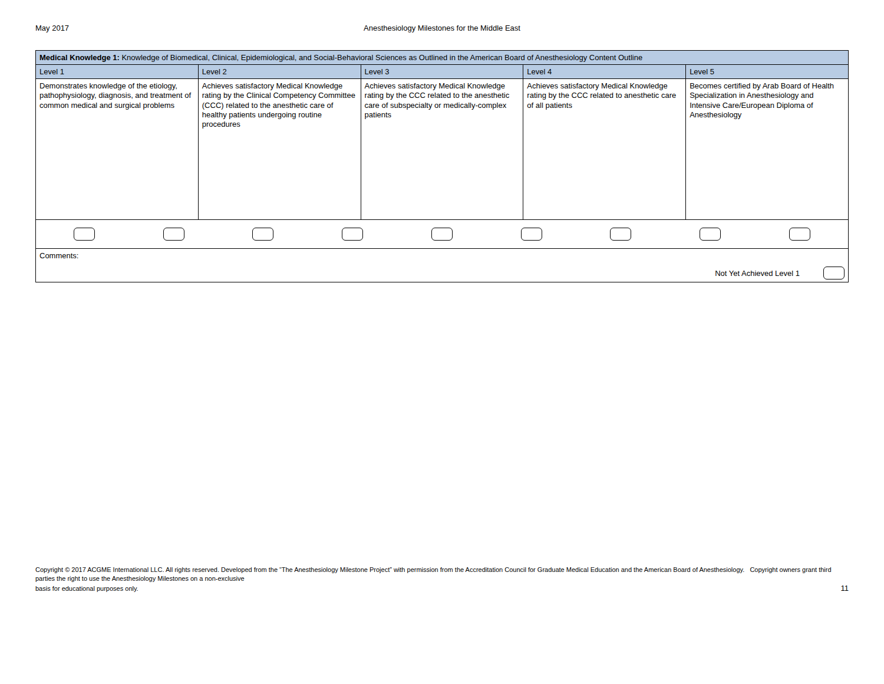May 2017
Anesthesiology Milestones for the Middle East
| Medical Knowledge 1: Knowledge of Biomedical, Clinical, Epidemiological, and Social-Behavioral Sciences as Outlined in the American Board of Anesthesiology Content Outline |
| Level 1 | Level 2 | Level 3 | Level 4 | Level 5 |
| Demonstrates knowledge of the etiology, pathophysiology, diagnosis, and treatment of common medical and surgical problems | Achieves satisfactory Medical Knowledge rating by the Clinical Competency Committee (CCC) related to the anesthetic care of healthy patients undergoing routine procedures | Achieves satisfactory Medical Knowledge rating by the CCC related to the anesthetic care of subspecialty or medically-complex patients | Achieves satisfactory Medical Knowledge rating by the CCC related to anesthetic care of all patients | Becomes certified by Arab Board of Health Specialization in Anesthesiology and Intensive Care/European Diploma of Anesthesiology |
| Comments: Not Yet Achieved Level 1 |
Copyright © 2017 ACGME International LLC. All rights reserved. Developed from the “The Anesthesiology Milestone Project” with permission from the Accreditation Council for Graduate Medical Education and the American Board of Anesthesiology. Copyright owners grant third parties the right to use the Anesthesiology Milestones on a non-exclusive
basis for educational purposes only. 11